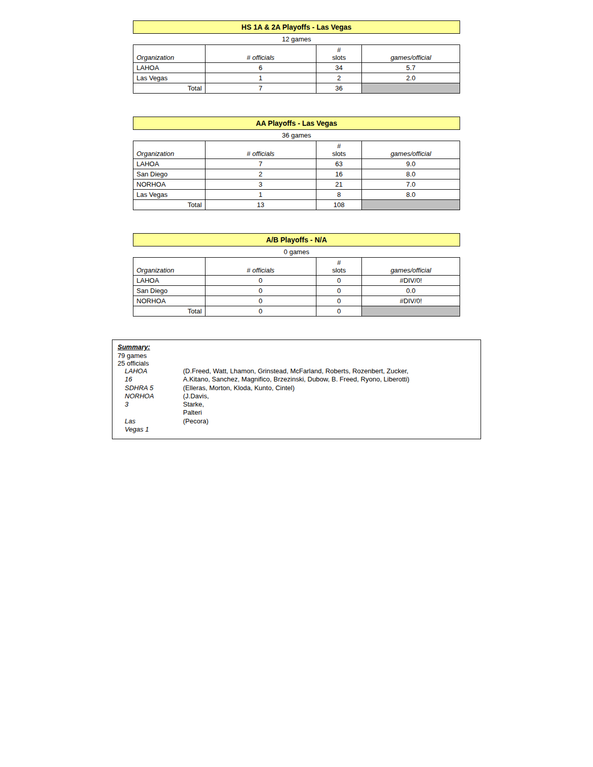| HS 1A & 2A Playoffs - Las Vegas |
| 12 games |
| Organization | # officials | # slots | games/official |
| LAHOA | 6 | 34 | 5.7 |
| Las Vegas | 1 | 2 | 2.0 |
| Total | 7 | 36 | |
| AA Playoffs - Las Vegas |
| 36 games |
| Organization | # officials | # slots | games/official |
| LAHOA | 7 | 63 | 9.0 |
| San Diego | 2 | 16 | 8.0 |
| NORHOA | 3 | 21 | 7.0 |
| Las Vegas | 1 | 8 | 8.0 |
| Total | 13 | 108 | |
| A/B Playoffs - N/A |
| 0 games |
| Organization | # officials | # slots | games/official |
| LAHOA | 0 | 0 | #DIV/0! |
| San Diego | 0 | 0 | 0.0 |
| NORHOA | 0 | 0 | #DIV/0! |
| Total | 0 | 0 | |
Summary:
79 games
25 officials
| LAHOA 16 | (D.Freed, Watt, Lhamon, Grinstead, McFarland, Roberts, Rozenbert, Zucker, A.Kitano, Sanchez, Magnifico, Brzezinski, Dubow, B. Freed, Ryono, Liberotti) |
| SDHRA 5 | (Elleras, Morton, Kloda, Kunto, Cintel) |
| NORHOA 3 | (J.Davis, Starke, Palteri |
| Las Vegas 1 | (Pecora) |